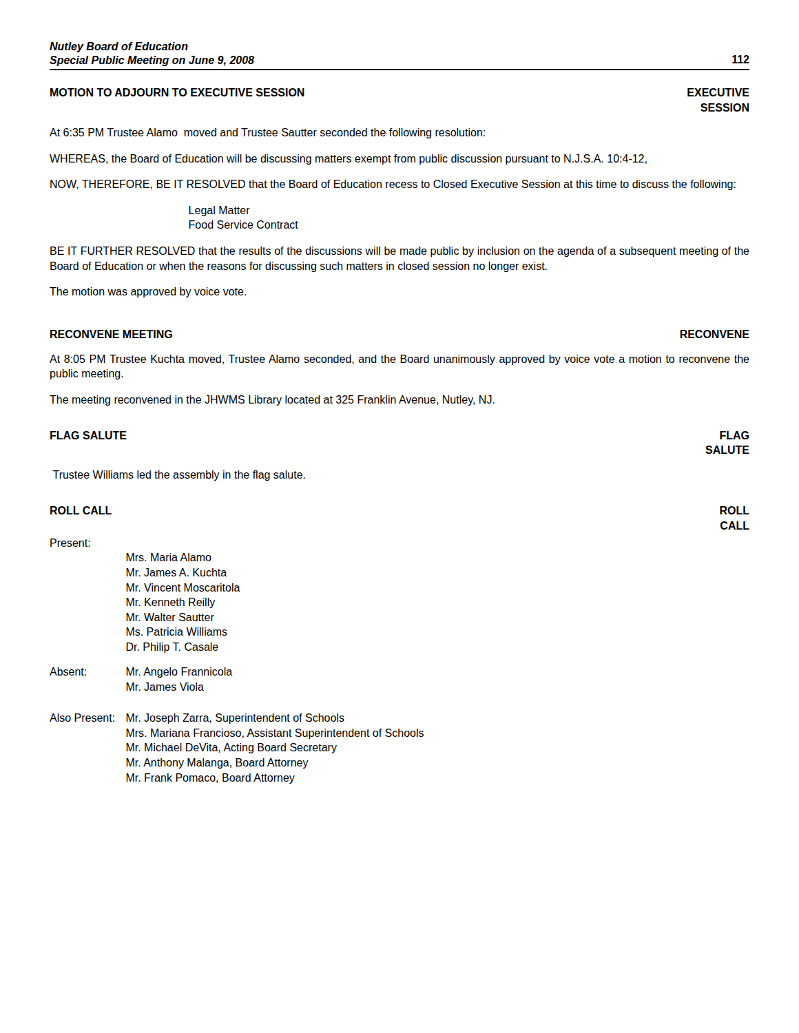Nutley Board of Education
Special Public Meeting on June 9, 2008
112
Motion to Adjourn to Executive Session
EXECUTIVE SESSION
At 6:35 PM Trustee Alamo moved and Trustee Sautter seconded the following resolution:
WHEREAS, the Board of Education will be discussing matters exempt from public discussion pursuant to N.J.S.A. 10:4-12,
NOW, THEREFORE, BE IT RESOLVED that the Board of Education recess to Closed Executive Session at this time to discuss the following:
Legal Matter
Food Service Contract
BE IT FURTHER RESOLVED that the results of the discussions will be made public by inclusion on the agenda of a subsequent meeting of the Board of Education or when the reasons for discussing such matters in closed session no longer exist.
The motion was approved by voice vote.
Reconvene Meeting
RECONVENE
At 8:05 PM Trustee Kuchta moved, Trustee Alamo seconded, and the Board unanimously approved by voice vote a motion to reconvene the public meeting.
The meeting reconvened in the JHWMS Library located at 325 Franklin Avenue, Nutley, NJ.
Flag Salute
FLAG SALUTE
Trustee Williams led the assembly in the flag salute.
Roll Call
ROLL CALL
Present:
Mrs. Maria Alamo
Mr. James A. Kuchta
Mr. Vincent Moscaritola
Mr. Kenneth Reilly
Mr. Walter Sautter
Ms. Patricia Williams
Dr. Philip T. Casale
Absent:
Mr. Angelo Frannicola
Mr. James Viola
Also Present:
Mr. Joseph Zarra, Superintendent of Schools
Mrs. Mariana Francioso, Assistant Superintendent of Schools
Mr. Michael DeVita, Acting Board Secretary
Mr. Anthony Malanga, Board Attorney
Mr. Frank Pomaco, Board Attorney